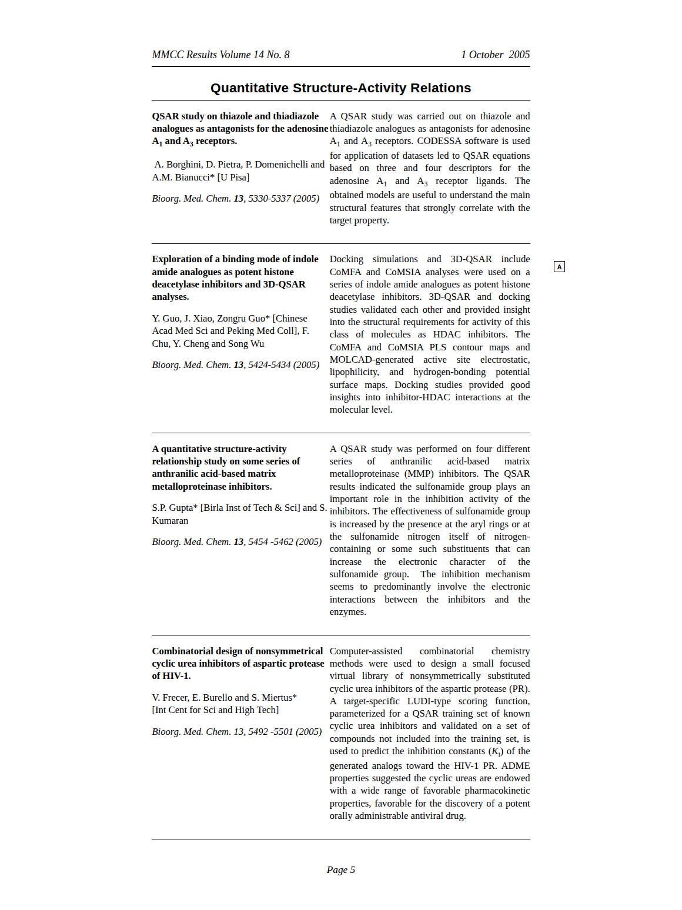MMCC Results Volume 14 No. 8
1 October 2005
Quantitative Structure-Activity Relations
| QSAR study on thiazole and thiadiazole analogues as antagonists for the adenosine A 1 and A 3 receptors. A. Borghini, D. Pietra, P. Domenichelli and A.M. Bianucci* [U Pisa] Bioorg. Med. Chem. 13 , 5330-5337 (2005) | A QSAR study was carried out on thiazole and thiadiazole analogues as antagonists for adenosine A 1 and A 3 receptors. CODESSA software is used for application of datasets led to QSAR equations based on three and four descriptors for the adenosine A 1 and A 3 receptor ligands. The obtained models are useful to understand the main structural features that strongly correlate with the target property. |
| Exploration of a binding mode of indole amide analogues as potent histone deacetylase inhibitors and 3D-QSAR analyses. Y. Guo, J. Xiao, Zongru Guo* [Chinese Acad Med Sci and Peking Med Coll], F. Chu, Y. Cheng and Song Wu Bioorg. Med. Chem. 13 , 5424-5434 (2005) | A Docking simulations and 3D-QSAR include CoMFA and CoMSIA analyses were used on a series of indole amide analogues as potent histone deacetylase inhibitors. 3D-QSAR and docking studies validated each other and provided insight into the structural requirements for activity of this class of molecules as HDAC inhibitors. The CoMFA and CoMSIA PLS contour maps and MOLCAD-generated active site electrostatic, lipophilicity, and hydrogen-bonding potential surface maps. Docking studies provided good insights into inhibitor-HDAC interactions at the molecular level. |
| A quantitative structure-activity relationship study on some series of anthranilic acid-based matrix metalloproteinase inhibitors. S.P. Gupta* [Birla Inst of Tech & Sci] and S. Kumaran Bioorg. Med. Chem. 13 , 5454 -5462 (2005) | A QSAR study was performed on four different series of anthranilic acid-based matrix metalloproteinase (MMP) inhibitors. The QSAR results indicated the sulfonamide group plays an important role in the inhibition activity of the inhibitors. The effectiveness of sulfonamide group is increased by the presence at the aryl rings or at the sulfonamide nitrogen itself of nitrogen-containing or some such substituents that can increase the electronic character of the sulfonamide group. The inhibition mechanism seems to predominantly involve the electronic interactions between the inhibitors and the enzymes. |
| Combinatorial design of nonsymmetrical cyclic urea inhibitors of aspartic protease of HIV-1. V. Frecer, E. Burello and S. Miertus* [Int Cent for Sci and High Tech] Bioorg. Med. Chem. 13, 5492 -5501 (2005) | Computer-assisted combinatorial chemistry methods were used to design a small focused virtual library of nonsymmetrically substituted cyclic urea inhibitors of the aspartic protease (PR). A target-specific LUDI-type scoring function, parameterized for a QSAR training set of known cyclic urea inhibitors and validated on a set of compounds not included into the training set, is used to predict the inhibition constants ( K i ) of the generated analogs toward the HIV-1 PR. ADME properties suggested the cyclic ureas are endowed with a wide range of favorable pharmacokinetic properties, favorable for the discovery of a potent orally administrable antiviral drug. |
Page 5